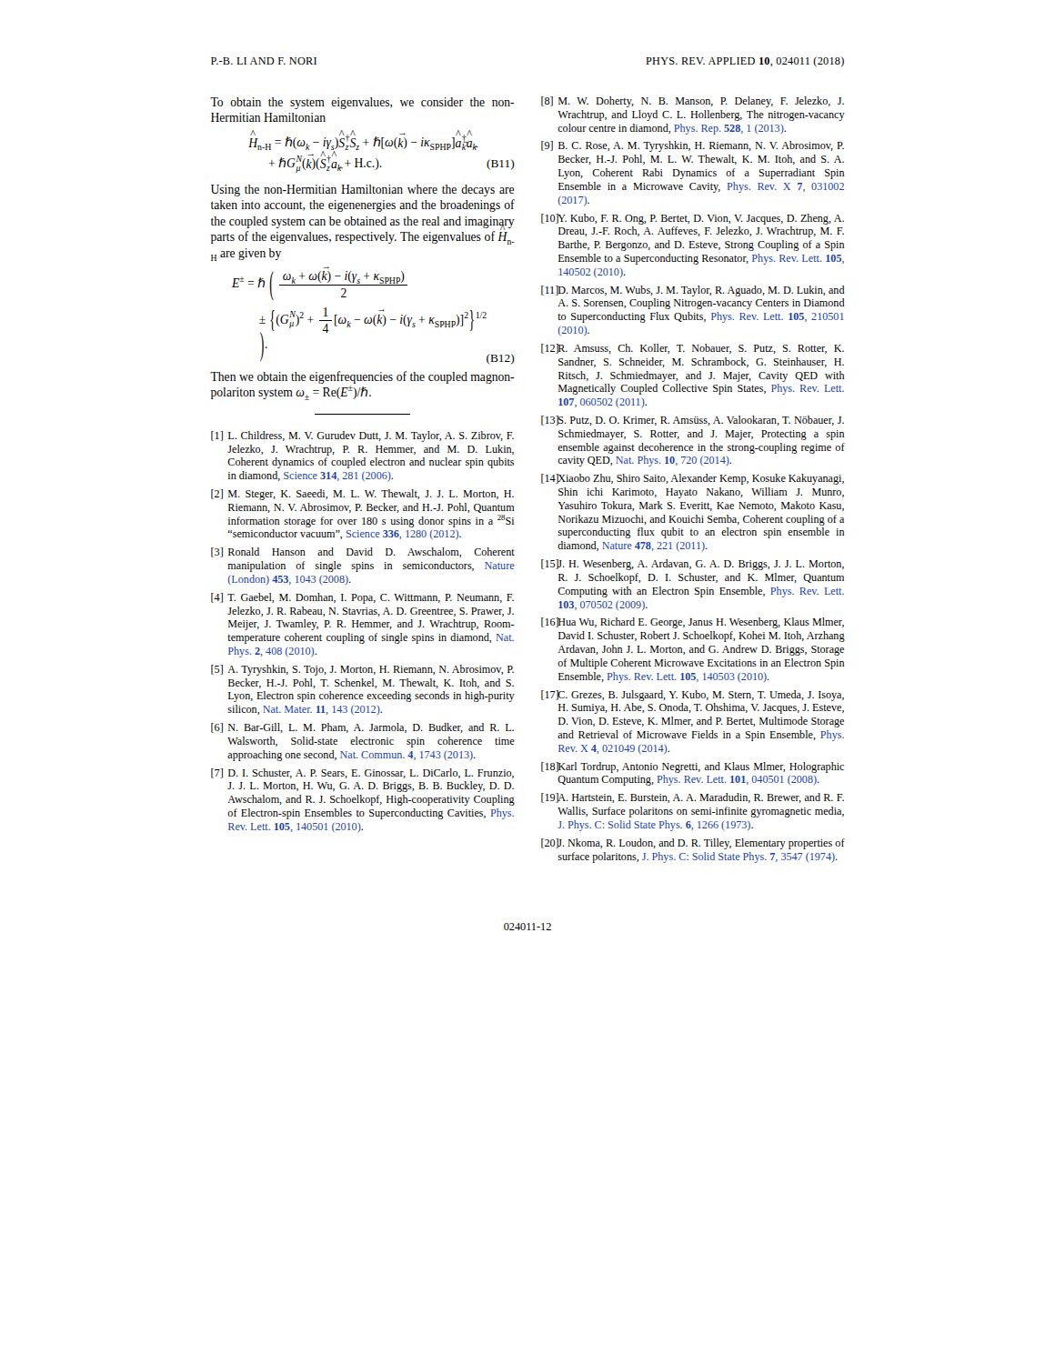P.-B. Li and F. Nori
Phys. Rev. Applied 10, 024011 (2018)
To obtain the system eigenvalues, we consider the non-Hermitian Hamiltonian
^Hn-H = ℏ(ωk − iγs)^S†z^Sz + ℏ[ω(→k) − iκSPHP]^a†→k^a→k + ℏGNμ(→k)(^S†z^a→k + H.c.). (B11)
Using the non-Hermitian Hamiltonian where the decays are taken into account, the eigenenergies and the broadenings of the coupled system can be obtained as the real and imaginary parts of the eigenvalues, respectively. The eigenvalues of ^Hn-H are given by
E± = ℏ ( ωk + ω(→k) − i(γs + κSPHP) 2 ± {(GNμ)2 + 14[ωk − ω(→k) − i(γs + κSPHP)]2}1/2 ). (B12)
Then we obtain the eigenfrequencies of the coupled magnon-polariton system ω± = Re(E±)/ℏ.
L. Childress, M. V. Gurudev Dutt, J. M. Taylor, A. S. Zibrov, F. Jelezko, J. Wrachtrup, P. R. Hemmer, and M. D. Lukin, Coherent dynamics of coupled electron and nuclear spin qubits in diamond, Science 314, 281 (2006).
M. Steger, K. Saeedi, M. L. W. Thewalt, J. J. L. Morton, H. Riemann, N. V. Abrosimov, P. Becker, and H.-J. Pohl, Quantum information storage for over 180 s using donor spins in a 28Si “semiconductor vacuum”, Science 336, 1280 (2012).
Ronald Hanson and David D. Awschalom, Coherent manipulation of single spins in semiconductors, Nature (London) 453, 1043 (2008).
T. Gaebel, M. Domhan, I. Popa, C. Wittmann, P. Neumann, F. Jelezko, J. R. Rabeau, N. Stavrias, A. D. Greentree, S. Prawer, J. Meijer, J. Twamley, P. R. Hemmer, and J. Wrachtrup, Room-temperature coherent coupling of single spins in diamond, Nat. Phys. 2, 408 (2010).
A. Tyryshkin, S. Tojo, J. Morton, H. Riemann, N. Abrosimov, P. Becker, H.-J. Pohl, T. Schenkel, M. Thewalt, K. Itoh, and S. Lyon, Electron spin coherence exceeding seconds in high-purity silicon, Nat. Mater. 11, 143 (2012).
N. Bar-Gill, L. M. Pham, A. Jarmola, D. Budker, and R. L. Walsworth, Solid-state electronic spin coherence time approaching one second, Nat. Commun. 4, 1743 (2013).
D. I. Schuster, A. P. Sears, E. Ginossar, L. DiCarlo, L. Frunzio, J. J. L. Morton, H. Wu, G. A. D. Briggs, B. B. Buckley, D. D. Awschalom, and R. J. Schoelkopf, High-cooperativity Coupling of Electron-spin Ensembles to Superconducting Cavities, Phys. Rev. Lett. 105, 140501 (2010).
M. W. Doherty, N. B. Manson, P. Delaney, F. Jelezko, J. Wrachtrup, and Lloyd C. L. Hollenberg, The nitrogen-vacancy colour centre in diamond, Phys. Rep. 528, 1 (2013).
B. C. Rose, A. M. Tyryshkin, H. Riemann, N. V. Abrosimov, P. Becker, H.-J. Pohl, M. L. W. Thewalt, K. M. Itoh, and S. A. Lyon, Coherent Rabi Dynamics of a Superradiant Spin Ensemble in a Microwave Cavity, Phys. Rev. X 7, 031002 (2017).
Y. Kubo, F. R. Ong, P. Bertet, D. Vion, V. Jacques, D. Zheng, A. Dreau, J.-F. Roch, A. Auffeves, F. Jelezko, J. Wrachtrup, M. F. Barthe, P. Bergonzo, and D. Esteve, Strong Coupling of a Spin Ensemble to a Superconducting Resonator, Phys. Rev. Lett. 105, 140502 (2010).
D. Marcos, M. Wubs, J. M. Taylor, R. Aguado, M. D. Lukin, and A. S. Sorensen, Coupling Nitrogen-vacancy Centers in Diamond to Superconducting Flux Qubits, Phys. Rev. Lett. 105, 210501 (2010).
R. Amsuss, Ch. Koller, T. Nobauer, S. Putz, S. Rotter, K. Sandner, S. Schneider, M. Schrambock, G. Steinhauser, H. Ritsch, J. Schmiedmayer, and J. Majer, Cavity QED with Magnetically Coupled Collective Spin States, Phys. Rev. Lett. 107, 060502 (2011).
S. Putz, D. O. Krimer, R. Amsüss, A. Valookaran, T. Nöbauer, J. Schmiedmayer, S. Rotter, and J. Majer, Protecting a spin ensemble against decoherence in the strong-coupling regime of cavity QED, Nat. Phys. 10, 720 (2014).
Xiaobo Zhu, Shiro Saito, Alexander Kemp, Kosuke Kakuyanagi, Shin ichi Karimoto, Hayato Nakano, William J. Munro, Yasuhiro Tokura, Mark S. Everitt, Kae Nemoto, Makoto Kasu, Norikazu Mizuochi, and Kouichi Semba, Coherent coupling of a superconducting flux qubit to an electron spin ensemble in diamond, Nature 478, 221 (2011).
J. H. Wesenberg, A. Ardavan, G. A. D. Briggs, J. J. L. Morton, R. J. Schoelkopf, D. I. Schuster, and K. Mlmer, Quantum Computing with an Electron Spin Ensemble, Phys. Rev. Lett. 103, 070502 (2009).
Hua Wu, Richard E. George, Janus H. Wesenberg, Klaus Mlmer, David I. Schuster, Robert J. Schoelkopf, Kohei M. Itoh, Arzhang Ardavan, John J. L. Morton, and G. Andrew D. Briggs, Storage of Multiple Coherent Microwave Excitations in an Electron Spin Ensemble, Phys. Rev. Lett. 105, 140503 (2010).
C. Grezes, B. Julsgaard, Y. Kubo, M. Stern, T. Umeda, J. Isoya, H. Sumiya, H. Abe, S. Onoda, T. Ohshima, V. Jacques, J. Esteve, D. Vion, D. Esteve, K. Mlmer, and P. Bertet, Multimode Storage and Retrieval of Microwave Fields in a Spin Ensemble, Phys. Rev. X 4, 021049 (2014).
Karl Tordrup, Antonio Negretti, and Klaus Mlmer, Holographic Quantum Computing, Phys. Rev. Lett. 101, 040501 (2008).
A. Hartstein, E. Burstein, A. A. Maradudin, R. Brewer, and R. F. Wallis, Surface polaritons on semi-infinite gyromagnetic media, J. Phys. C: Solid State Phys. 6, 1266 (1973).
J. Nkoma, R. Loudon, and D. R. Tilley, Elementary properties of surface polaritons, J. Phys. C: Solid State Phys. 7, 3547 (1974).
024011-12